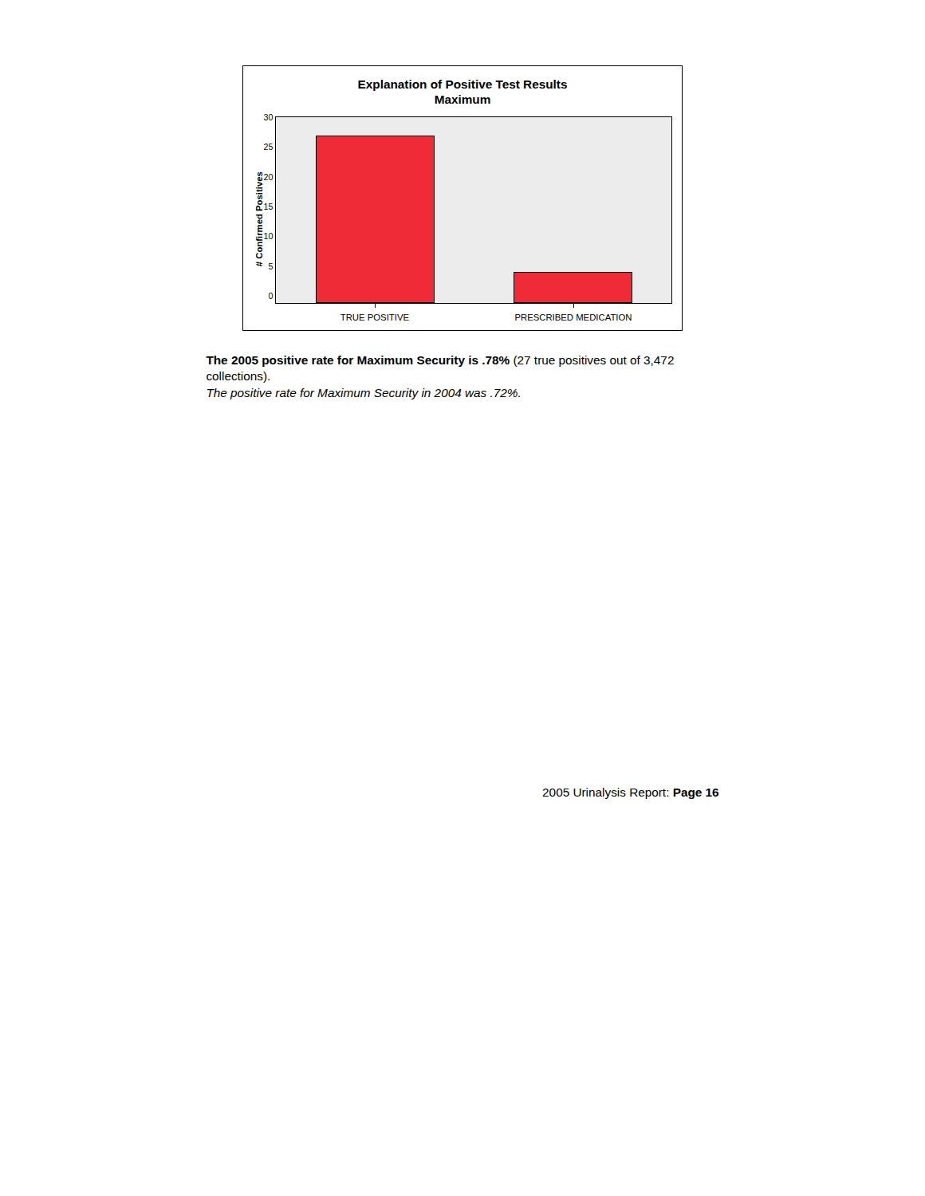Explanation of Positive Test Results
Maximum
# Confirmed Positives
30 25 20 15 10 5 0
TRUE POSITIVE PRESCRIBED MEDICATION
The 2005 positive rate for Maximum Security is .78% (27 true positives out of 3,472 collections).
The positive rate for Maximum Security in 2004 was .72%.
2005 Urinalysis Report: Page 16